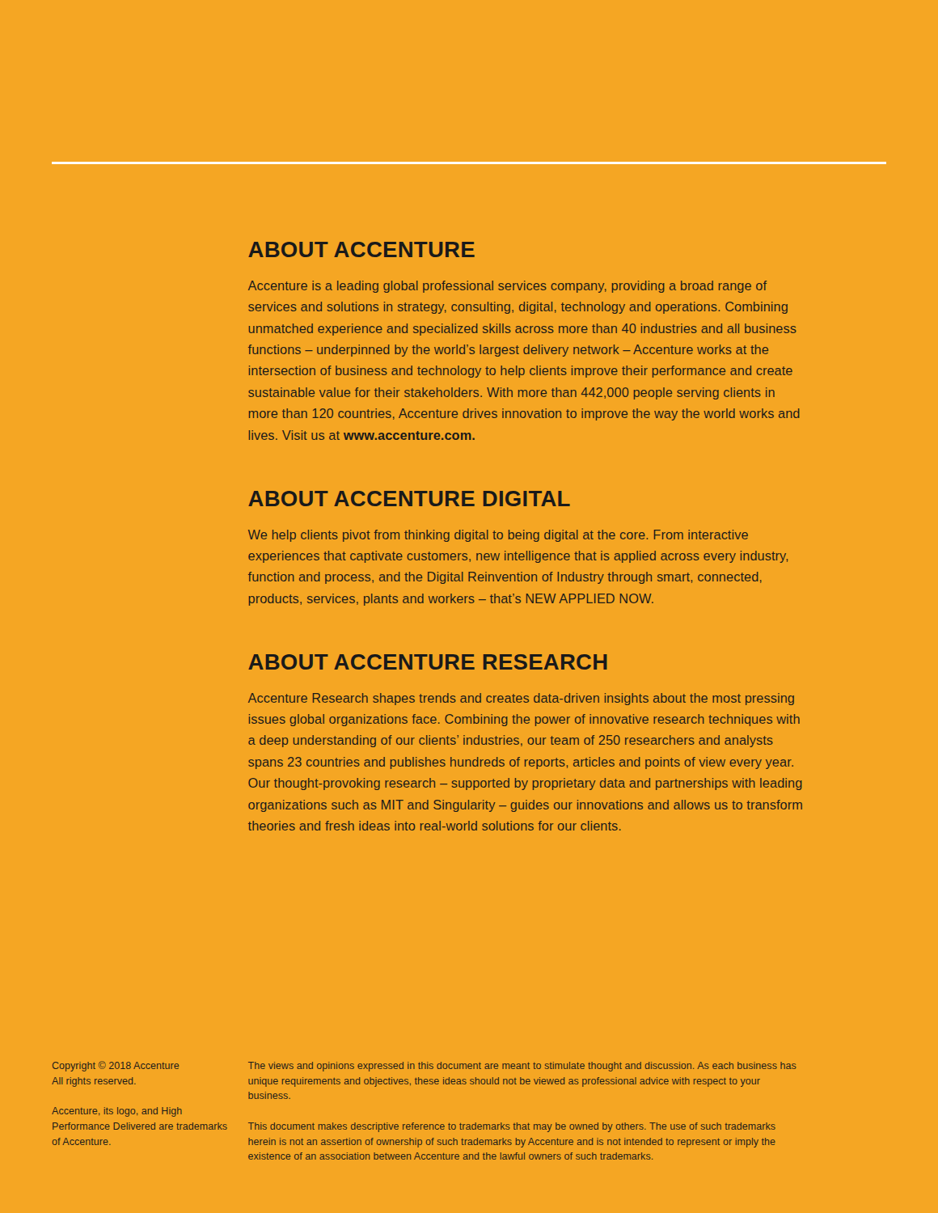ABOUT ACCENTURE
Accenture is a leading global professional services company, providing a broad range of services and solutions in strategy, consulting, digital, technology and operations. Combining unmatched experience and specialized skills across more than 40 industries and all business functions – underpinned by the world’s largest delivery network – Accenture works at the intersection of business and technology to help clients improve their performance and create sustainable value for their stakeholders. With more than 442,000 people serving clients in more than 120 countries, Accenture drives innovation to improve the way the world works and lives. Visit us at www.accenture.com.
ABOUT ACCENTURE DIGITAL
We help clients pivot from thinking digital to being digital at the core. From interactive experiences that captivate customers, new intelligence that is applied across every industry, function and process, and the Digital Reinvention of Industry through smart, connected, products, services, plants and workers – that’s NEW APPLIED NOW.
ABOUT ACCENTURE RESEARCH
Accenture Research shapes trends and creates data-driven insights about the most pressing issues global organizations face. Combining the power of innovative research techniques with a deep understanding of our clients’ industries, our team of 250 researchers and analysts spans 23 countries and publishes hundreds of reports, articles and points of view every year. Our thought-provoking research – supported by proprietary data and partnerships with leading organizations such as MIT and Singularity – guides our innovations and allows us to transform theories and fresh ideas into real-world solutions for our clients.
Copyright © 2018 Accenture
All rights reserved.
Accenture, its logo, and High Performance Delivered are trademarks of Accenture.
The views and opinions expressed in this document are meant to stimulate thought and discussion. As each business has unique requirements and objectives, these ideas should not be viewed as professional advice with respect to your business.
This document makes descriptive reference to trademarks that may be owned by others. The use of such trademarks herein is not an assertion of ownership of such trademarks by Accenture and is not intended to represent or imply the existence of an association between Accenture and the lawful owners of such trademarks.